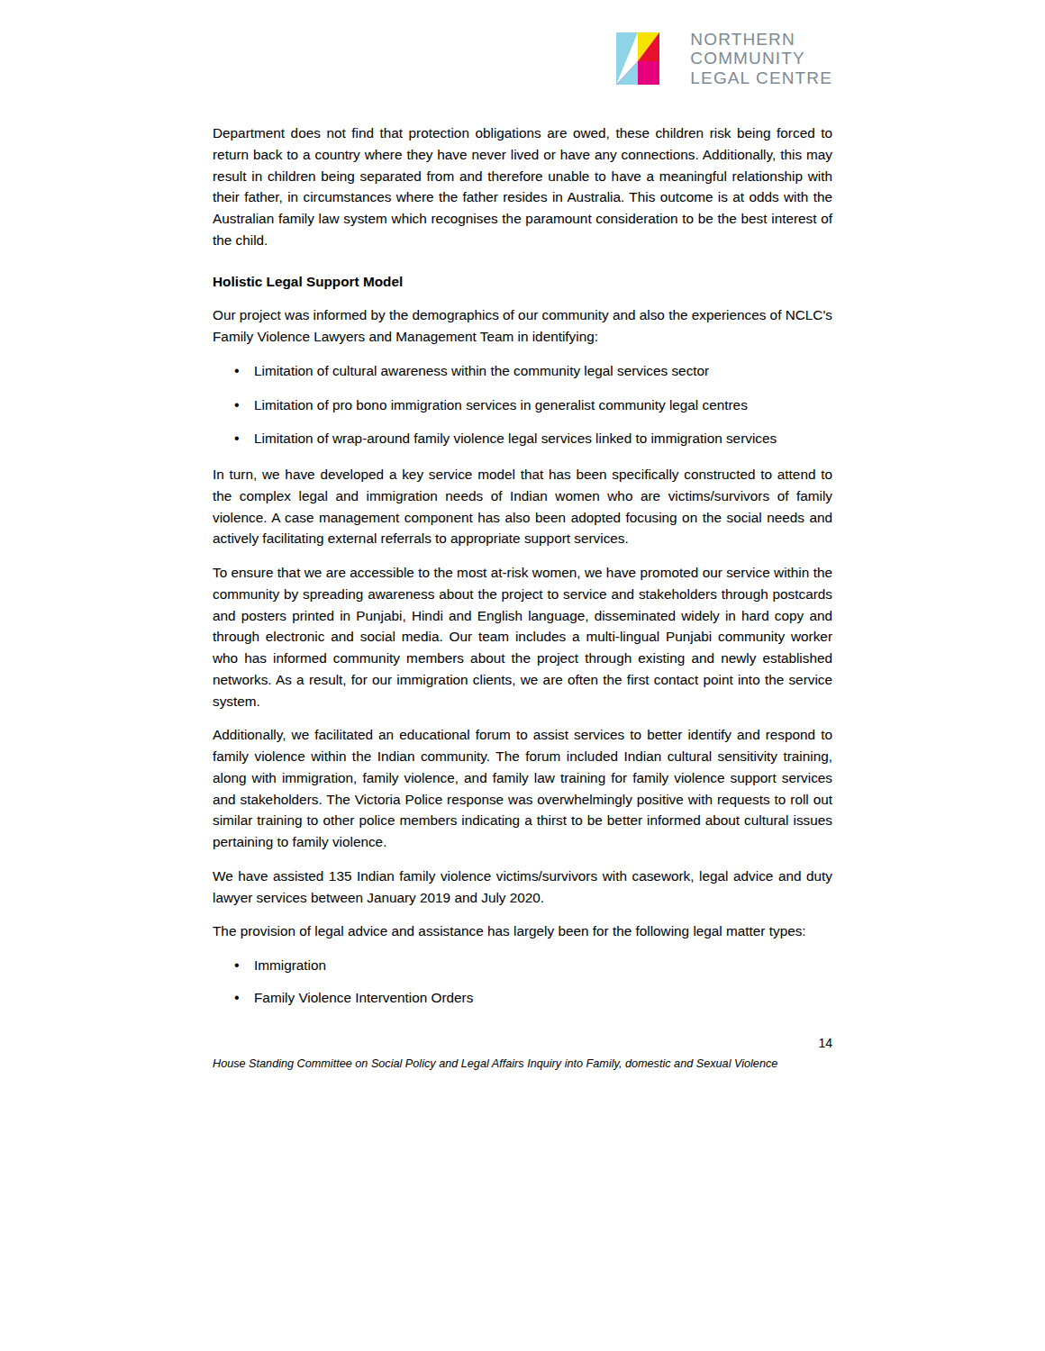Northern
Community
Legal Centre
Department does not find that protection obligations are owed, these children risk being forced to return back to a country where they have never lived or have any connections. Additionally, this may result in children being separated from and therefore unable to have a meaningful relationship with their father, in circumstances where the father resides in Australia. This outcome is at odds with the Australian family law system which recognises the paramount consideration to be the best interest of the child.
Holistic Legal Support Model
Our project was informed by the demographics of our community and also the experiences of NCLC's Family Violence Lawyers and Management Team in identifying:
Limitation of cultural awareness within the community legal services sector
Limitation of pro bono immigration services in generalist community legal centres
Limitation of wrap-around family violence legal services linked to immigration services
In turn, we have developed a key service model that has been specifically constructed to attend to the complex legal and immigration needs of Indian women who are victims/survivors of family violence. A case management component has also been adopted focusing on the social needs and actively facilitating external referrals to appropriate support services.
To ensure that we are accessible to the most at-risk women, we have promoted our service within the community by spreading awareness about the project to service and stakeholders through postcards and posters printed in Punjabi, Hindi and English language, disseminated widely in hard copy and through electronic and social media. Our team includes a multi-lingual Punjabi community worker who has informed community members about the project through existing and newly established networks. As a result, for our immigration clients, we are often the first contact point into the service system.
Additionally, we facilitated an educational forum to assist services to better identify and respond to family violence within the Indian community. The forum included Indian cultural sensitivity training, along with immigration, family violence, and family law training for family violence support services and stakeholders. The Victoria Police response was overwhelmingly positive with requests to roll out similar training to other police members indicating a thirst to be better informed about cultural issues pertaining to family violence.
We have assisted 135 Indian family violence victims/survivors with casework, legal advice and duty lawyer services between January 2019 and July 2020.
The provision of legal advice and assistance has largely been for the following legal matter types:
Immigration
Family Violence Intervention Orders
House Standing Committee on Social Policy and Legal Affairs Inquiry into Family, domestic and Sexual Violence
14